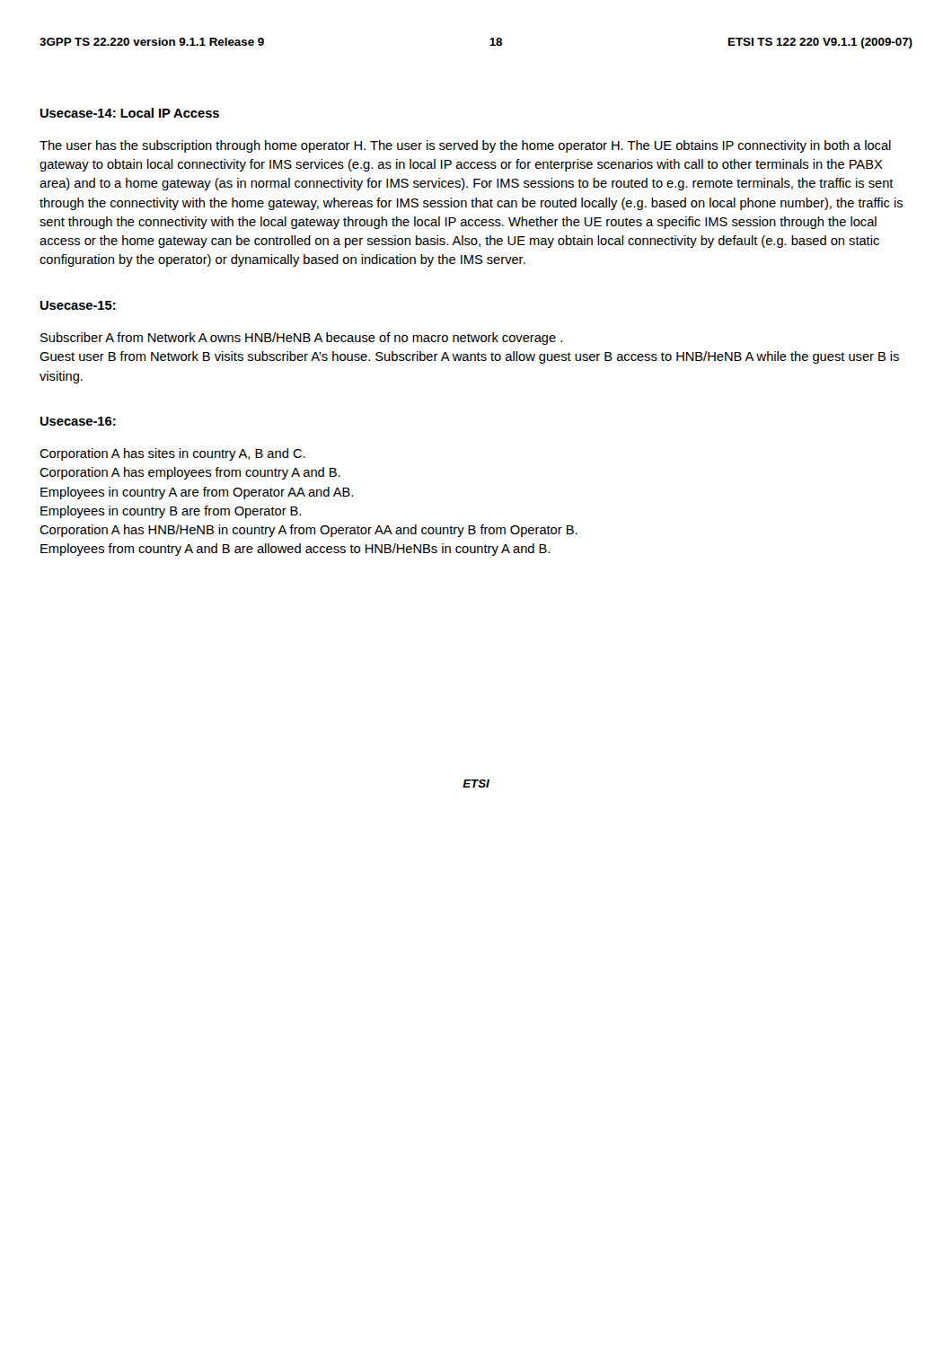3GPP TS 22.220 version 9.1.1 Release 9 18 ETSI TS 122 220 V9.1.1 (2009-07)
Usecase-14: Local IP Access
The user has the subscription through home operator H. The user is served by the home operator H. The UE obtains IP connectivity in both a local gateway to obtain local connectivity for IMS services (e.g. as in local IP access or for enterprise scenarios with call to other terminals in the PABX area) and to a home gateway (as in normal connectivity for IMS services). For IMS sessions to be routed to e.g. remote terminals, the traffic is sent through the connectivity with the home gateway, whereas for IMS session that can be routed locally (e.g. based on local phone number), the traffic is sent through the connectivity with the local gateway through the local IP access. Whether the UE routes a specific IMS session through the local access or the home gateway can be controlled on a per session basis. Also, the UE may obtain local connectivity by default (e.g. based on static configuration by the operator) or dynamically based on indication by the IMS server.
Usecase-15:
Subscriber A from Network A owns HNB/HeNB A because of no macro network coverage .
Guest user B from Network B visits subscriber A’s house. Subscriber A wants to allow guest user B access to HNB/HeNB A while the guest user B is visiting.
Usecase-16:
Corporation A has sites in country A, B and C.
Corporation A has employees from country A and B.
Employees in country A are from Operator AA and AB.
Employees in country B are from Operator B.
Corporation A has HNB/HeNB in country A from Operator AA and country B from Operator B.
Employees from country A and B are allowed access to HNB/HeNBs in country A and B.
ETSI